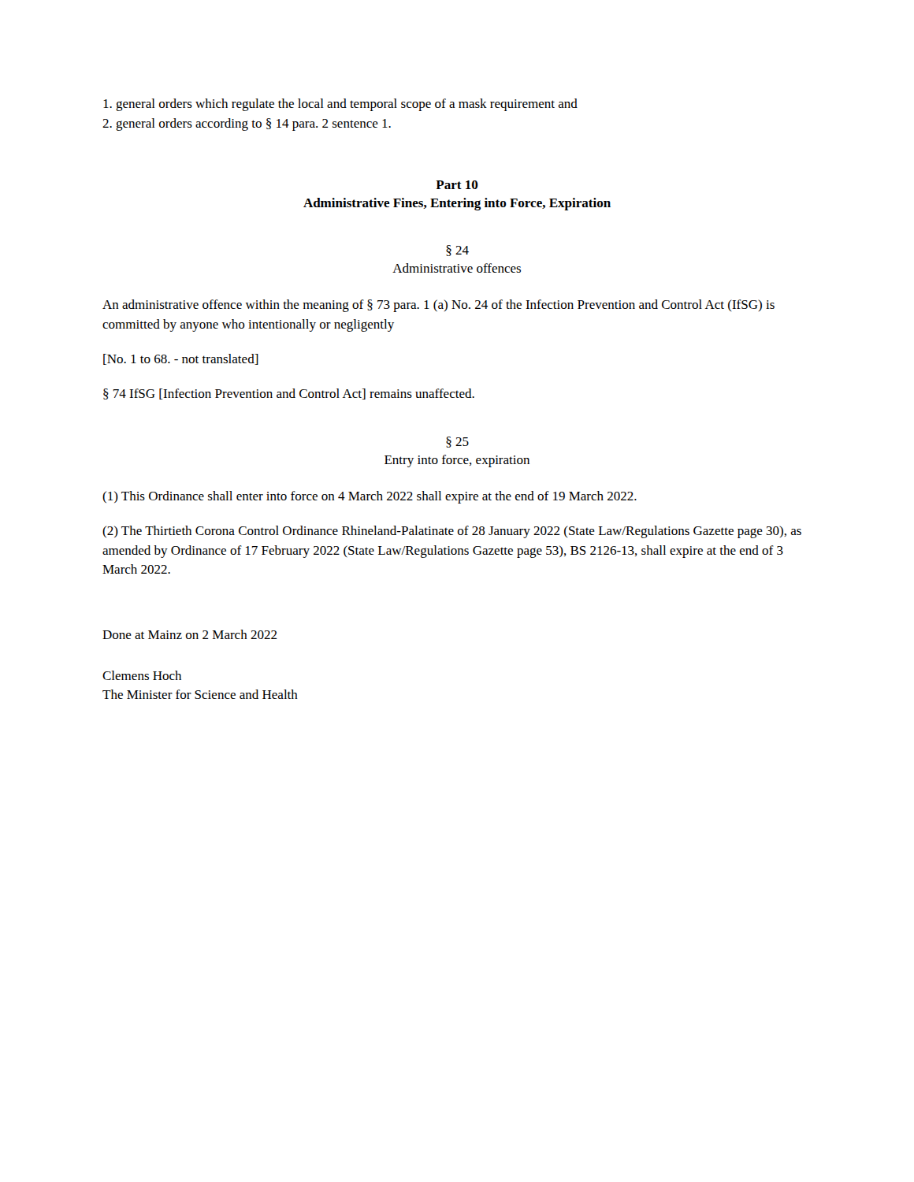1. general orders which regulate the local and temporal scope of a mask requirement and
2. general orders according to § 14 para. 2 sentence 1.
Part 10
Administrative Fines, Entering into Force, Expiration
§ 24 Administrative offences
An administrative offence within the meaning of § 73 para. 1 (a) No. 24 of the Infection Prevention and Control Act (IfSG) is committed by anyone who intentionally or negligently
[No. 1 to 68. - not translated]
§ 74 IfSG [Infection Prevention and Control Act] remains unaffected.
§ 25 Entry into force, expiration
(1) This Ordinance shall enter into force on 4 March 2022 shall expire at the end of 19 March 2022.
(2) The Thirtieth Corona Control Ordinance Rhineland-Palatinate of 28 January 2022 (State Law/Regulations Gazette page 30), as amended by Ordinance of 17 February 2022 (State Law/Regulations Gazette page 53), BS 2126-13, shall expire at the end of 3 March 2022.
Done at Mainz on 2 March 2022
Clemens Hoch
The Minister for Science and Health